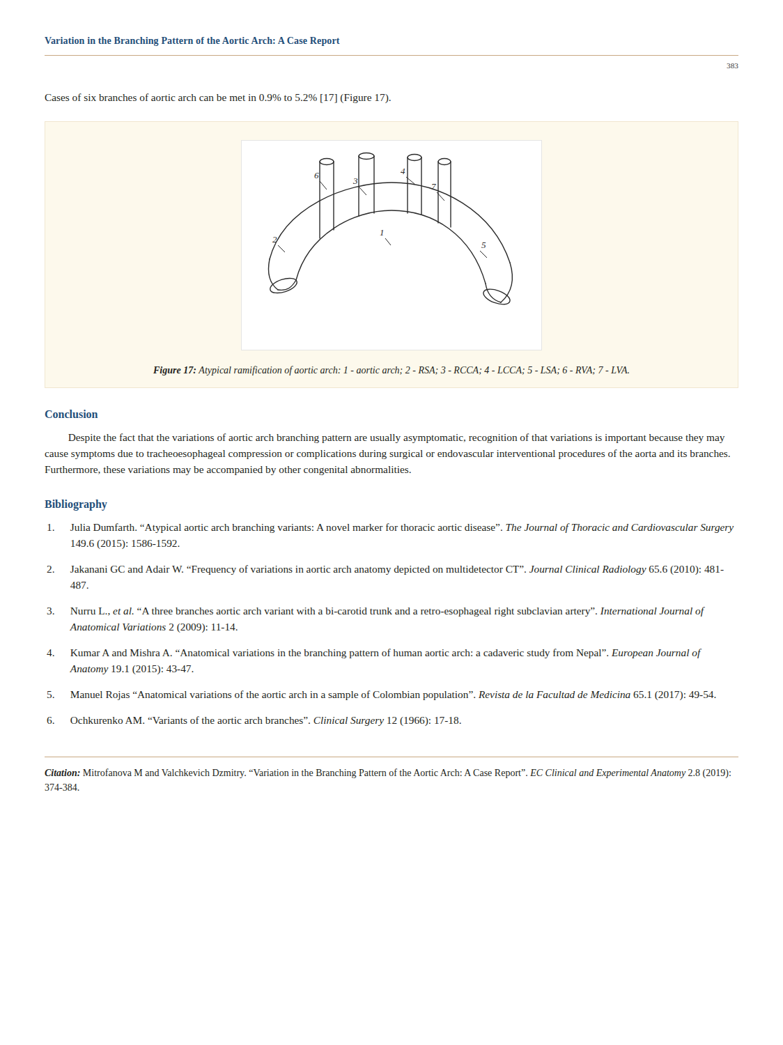Variation in the Branching Pattern of the Aortic Arch: A Case Report
383
Cases of six branches of aortic arch can be met in 0.9% to 5.2% [17] (Figure 17).
6 3 4 7 2 5 1
Figure 17: Atypical ramification of aortic arch: 1 - aortic arch; 2 - RSA; 3 - RCCA; 4 - LCCA; 5 - LSA; 6 - RVA; 7 - LVA.
Conclusion
Despite the fact that the variations of aortic arch branching pattern are usually asymptomatic, recognition of that variations is important because they may cause symptoms due to tracheoesophageal compression or complications during surgical or endovascular interventional procedures of the aorta and its branches. Furthermore, these variations may be accompanied by other congenital abnormalities.
Bibliography
Julia Dumfarth. “Atypical aortic arch branching variants: A novel marker for thoracic aortic disease”. The Journal of Thoracic and Cardiovascular Surgery 149.6 (2015): 1586-1592.
Jakanani GC and Adair W. “Frequency of variations in aortic arch anatomy depicted on multidetector CT”. Journal Clinical Radiology 65.6 (2010): 481-487.
Nurru L., et al. “A three branches aortic arch variant with a bi-carotid trunk and a retro-esophageal right subclavian artery”. International Journal of Anatomical Variations 2 (2009): 11-14.
Kumar A and Mishra A. “Anatomical variations in the branching pattern of human aortic arch: a cadaveric study from Nepal”. European Journal of Anatomy 19.1 (2015): 43-47.
Manuel Rojas “Anatomical variations of the aortic arch in a sample of Colombian population”. Revista de la Facultad de Medicina 65.1 (2017): 49-54.
Ochkurenko AM. “Variants of the aortic arch branches”. Clinical Surgery 12 (1966): 17-18.
Citation: Mitrofanova M and Valchkevich Dzmitry. “Variation in the Branching Pattern of the Aortic Arch: A Case Report”. EC Clinical and Experimental Anatomy 2.8 (2019): 374-384.